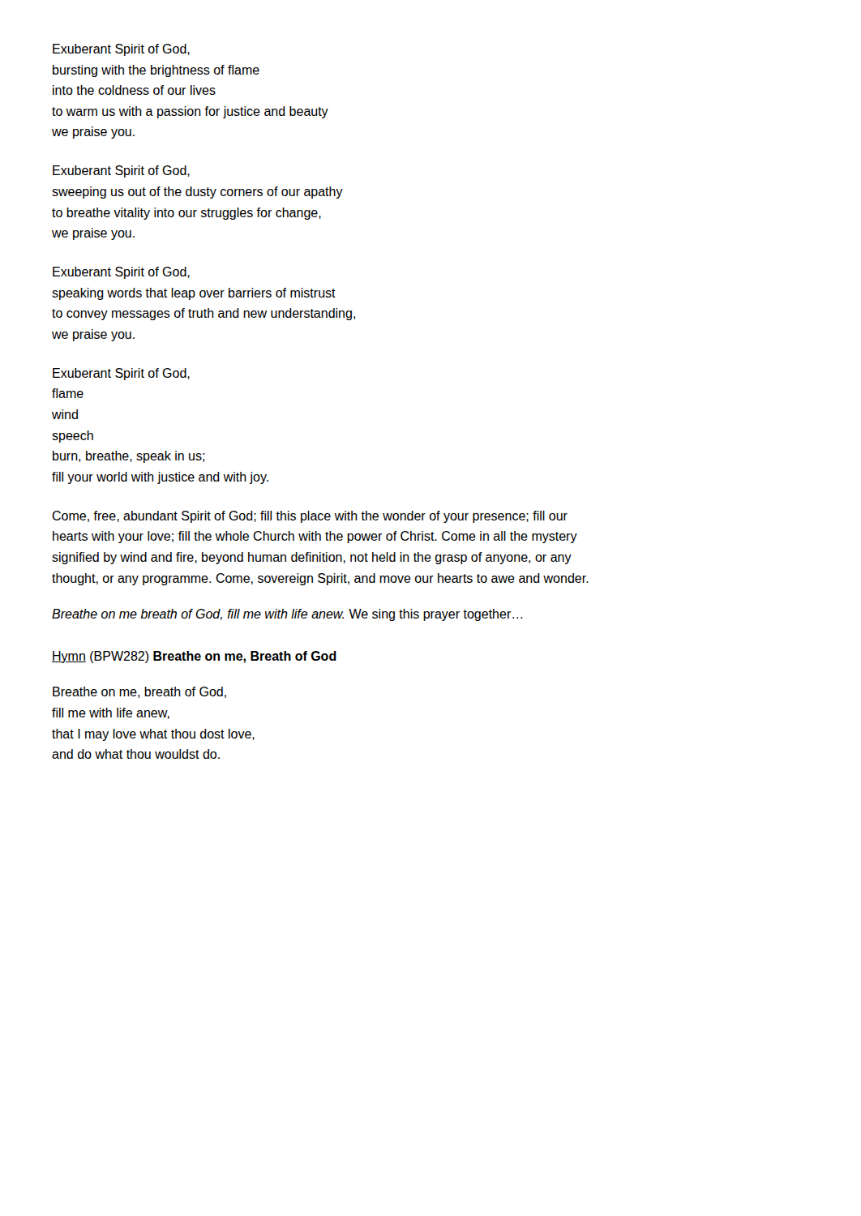Exuberant Spirit of God,
bursting with the brightness of flame
into the coldness of our lives
to warm us with a passion for justice and beauty
we praise you.
Exuberant Spirit of God,
sweeping us out of the dusty corners of our apathy
to breathe vitality into our struggles for change,
we praise you.
Exuberant Spirit of God,
speaking words that leap over barriers of mistrust
to convey messages of truth and new understanding,
we praise you.
Exuberant Spirit of God,
flame
wind
speech
burn, breathe, speak in us;
fill your world with justice and with joy.
Come, free, abundant Spirit of God; fill this place with the wonder of your presence; fill our hearts with your love; fill the whole Church with the power of Christ. Come in all the mystery signified by wind and fire, beyond human definition, not held in the grasp of anyone, or any thought, or any programme. Come, sovereign Spirit, and move our hearts to awe and wonder.
Breathe on me breath of God, fill me with life anew. We sing this prayer together…
Hymn (BPW282) Breathe on me, Breath of God
Breathe on me, breath of God,
fill me with life anew,
that I may love what thou dost love,
and do what thou wouldst do.